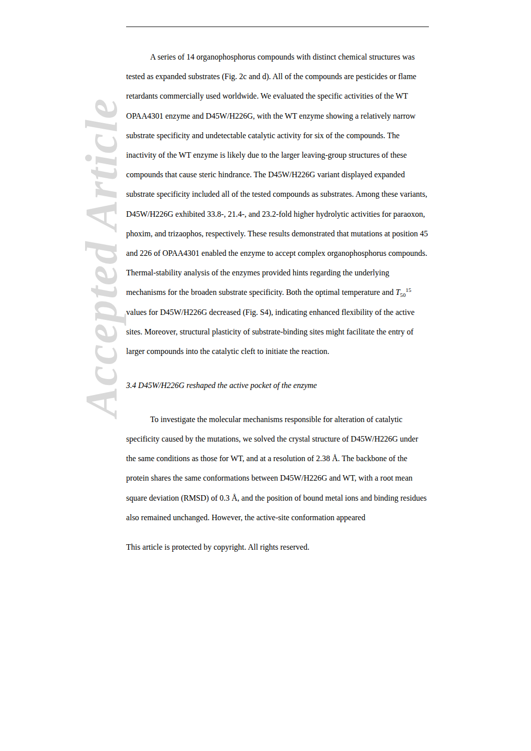Accepted Article
A series of 14 organophosphorus compounds with distinct chemical structures was tested as expanded substrates (Fig. 2c and d). All of the compounds are pesticides or flame retardants commercially used worldwide. We evaluated the specific activities of the WT OPAA4301 enzyme and D45W/H226G, with the WT enzyme showing a relatively narrow substrate specificity and undetectable catalytic activity for six of the compounds. The inactivity of the WT enzyme is likely due to the larger leaving-group structures of these compounds that cause steric hindrance. The D45W/H226G variant displayed expanded substrate specificity included all of the tested compounds as substrates. Among these variants, D45W/H226G exhibited 33.8-, 21.4-, and 23.2-fold higher hydrolytic activities for paraoxon, phoxim, and trizaophos, respectively. These results demonstrated that mutations at position 45 and 226 of OPAA4301 enabled the enzyme to accept complex organophosphorus compounds. Thermal-stability analysis of the enzymes provided hints regarding the underlying mechanisms for the broaden substrate specificity. Both the optimal temperature and T5015 values for D45W/H226G decreased (Fig. S4), indicating enhanced flexibility of the active sites. Moreover, structural plasticity of substrate-binding sites might facilitate the entry of larger compounds into the catalytic cleft to initiate the reaction.
3.4 D45W/H226G reshaped the active pocket of the enzyme
To investigate the molecular mechanisms responsible for alteration of catalytic specificity caused by the mutations, we solved the crystal structure of D45W/H226G under the same conditions as those for WT, and at a resolution of 2.38 Å. The backbone of the protein shares the same conformations between D45W/H226G and WT, with a root mean square deviation (RMSD) of 0.3 Å, and the position of bound metal ions and binding residues also remained unchanged. However, the active-site conformation appeared
This article is protected by copyright. All rights reserved.